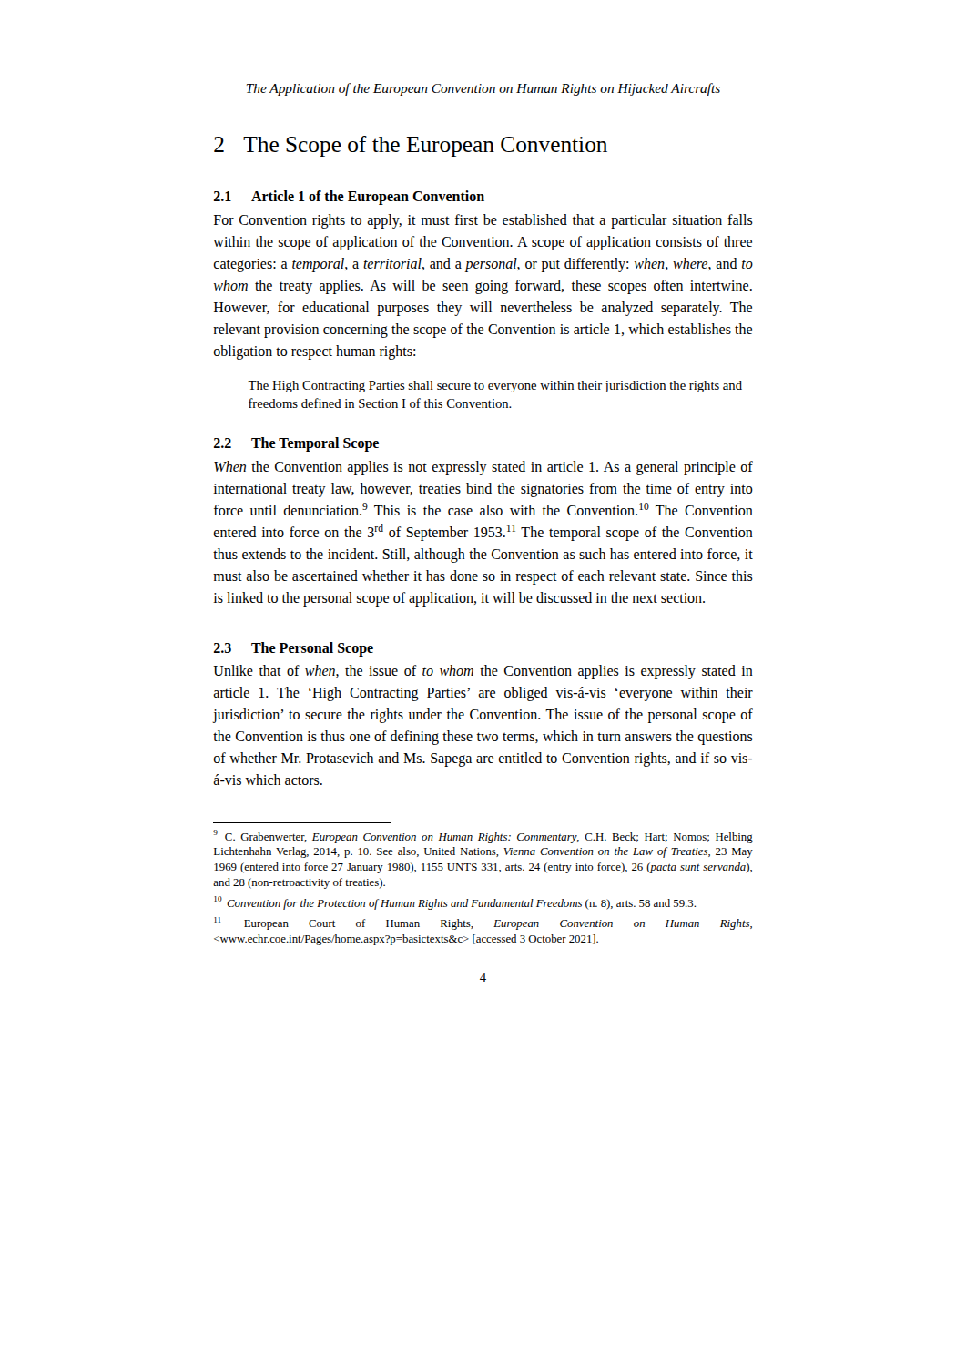The Application of the European Convention on Human Rights on Hijacked Aircrafts
2 The Scope of the European Convention
2.1 Article 1 of the European Convention
For Convention rights to apply, it must first be established that a particular situation falls within the scope of application of the Convention. A scope of application consists of three categories: a temporal, a territorial, and a personal, or put differently: when, where, and to whom the treaty applies. As will be seen going forward, these scopes often intertwine. However, for educational purposes they will nevertheless be analyzed separately. The relevant provision concerning the scope of the Convention is article 1, which establishes the obligation to respect human rights:
The High Contracting Parties shall secure to everyone within their jurisdiction the rights and freedoms defined in Section I of this Convention.
2.2 The Temporal Scope
When the Convention applies is not expressly stated in article 1. As a general principle of international treaty law, however, treaties bind the signatories from the time of entry into force until denunciation.9 This is the case also with the Convention.10 The Convention entered into force on the 3rd of September 1953.11 The temporal scope of the Convention thus extends to the incident. Still, although the Convention as such has entered into force, it must also be ascertained whether it has done so in respect of each relevant state. Since this is linked to the personal scope of application, it will be discussed in the next section.
2.3 The Personal Scope
Unlike that of when, the issue of to whom the Convention applies is expressly stated in article 1. The ‘High Contracting Parties’ are obliged vis-á-vis ‘everyone within their jurisdiction’ to secure the rights under the Convention. The issue of the personal scope of the Convention is thus one of defining these two terms, which in turn answers the questions of whether Mr. Protasevich and Ms. Sapega are entitled to Convention rights, and if so vis-á-vis which actors.
9 C. Grabenwerter, European Convention on Human Rights: Commentary, C.H. Beck; Hart; Nomos; Helbing Lichtenhahn Verlag, 2014, p. 10. See also, United Nations, Vienna Convention on the Law of Treaties, 23 May 1969 (entered into force 27 January 1980), 1155 UNTS 331, arts. 24 (entry into force), 26 (pacta sunt servanda), and 28 (non-retroactivity of treaties).
10 Convention for the Protection of Human Rights and Fundamental Freedoms (n. 8), arts. 58 and 59.3.
11 European Court of Human Rights, European Convention on Human Rights, <www.echr.coe.int/Pages/home.aspx?p=basictexts&c> [accessed 3 October 2021].
4